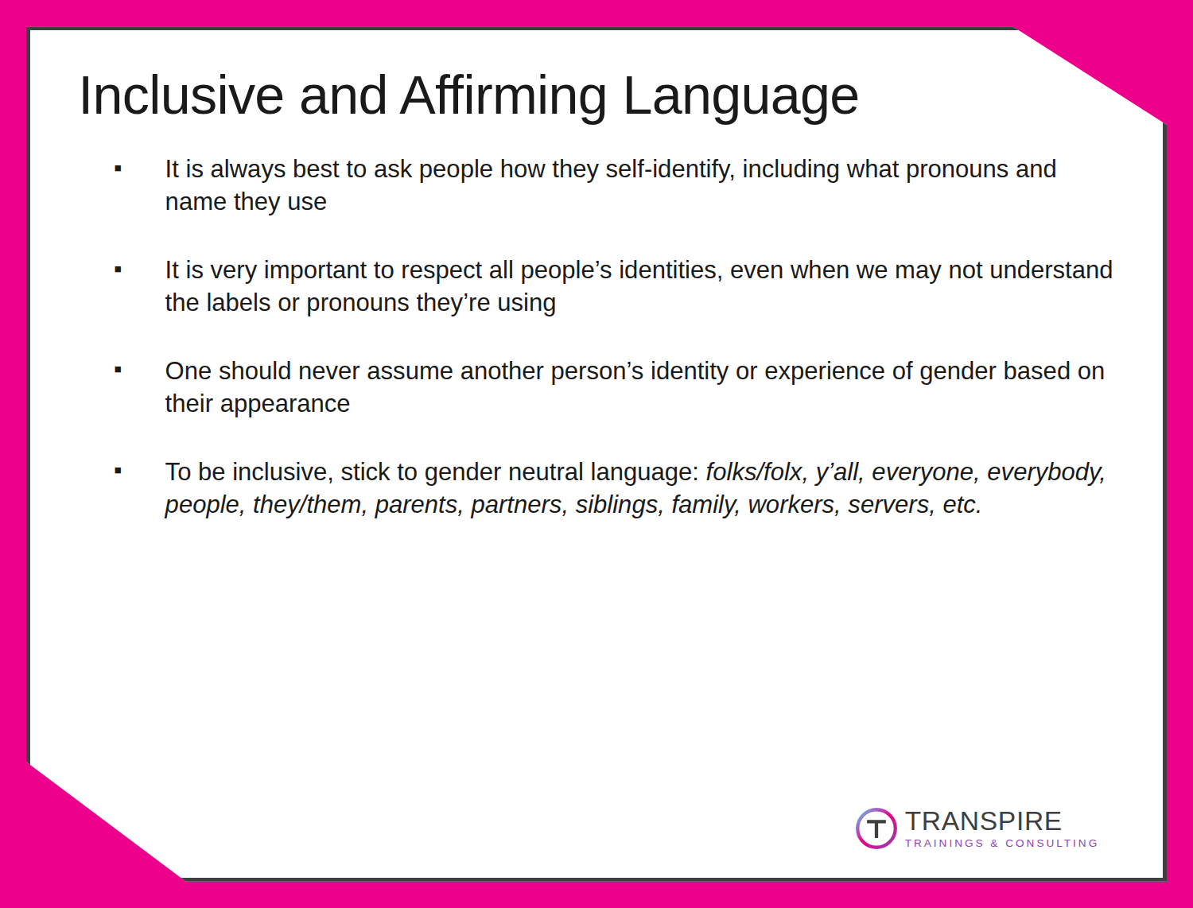Inclusive and Affirming Language
It is always best to ask people how they self-identify, including what pronouns and name they use
It is very important to respect all people’s identities, even when we may not understand the labels or pronouns they’re using
One should never assume another person’s identity or experience of gender based on their appearance
To be inclusive, stick to gender neutral language: folks/folx, y’all, everyone, everybody, people, they/them, parents, partners, siblings, family, workers, servers, etc.
TRANSPIRE TRAININGS & CONSULTING